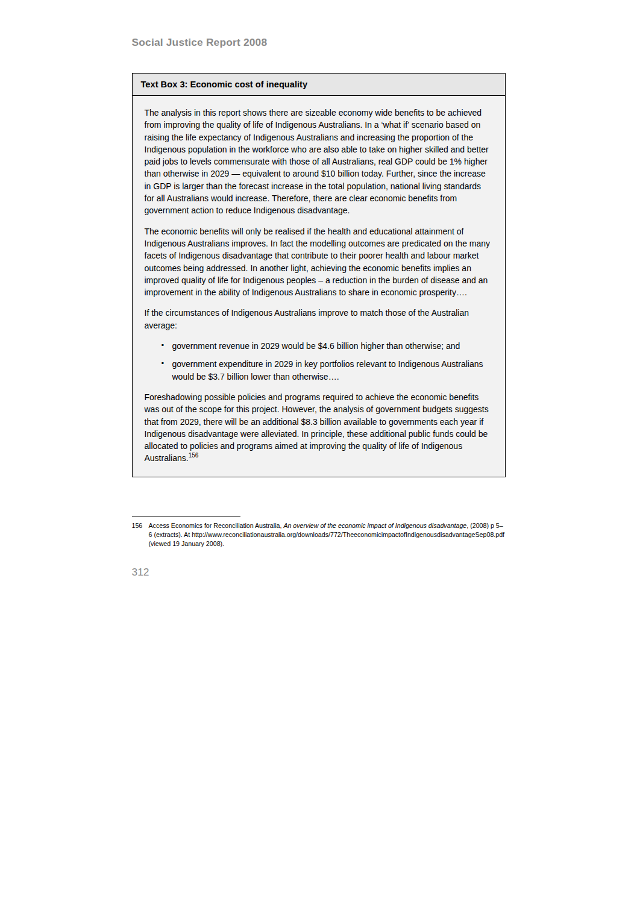Social Justice Report 2008
Text Box 3: Economic cost of inequality
The analysis in this report shows there are sizeable economy wide benefits to be achieved from improving the quality of life of Indigenous Australians. In a ‘what if’ scenario based on raising the life expectancy of Indigenous Australians and increasing the proportion of the Indigenous population in the workforce who are also able to take on higher skilled and better paid jobs to levels commensurate with those of all Australians, real GDP could be 1% higher than otherwise in 2029 — equivalent to around $10 billion today. Further, since the increase in GDP is larger than the forecast increase in the total population, national living standards for all Australians would increase. Therefore, there are clear economic benefits from government action to reduce Indigenous disadvantage.
The economic benefits will only be realised if the health and educational attainment of Indigenous Australians improves. In fact the modelling outcomes are predicated on the many facets of Indigenous disadvantage that contribute to their poorer health and labour market outcomes being addressed. In another light, achieving the economic benefits implies an improved quality of life for Indigenous peoples – a reduction in the burden of disease and an improvement in the ability of Indigenous Australians to share in economic prosperity….
If the circumstances of Indigenous Australians improve to match those of the Australian average:
government revenue in 2029 would be $4.6 billion higher than otherwise; and
government expenditure in 2029 in key portfolios relevant to Indigenous Australians would be $3.7 billion lower than otherwise….
Foreshadowing possible policies and programs required to achieve the economic benefits was out of the scope for this project. However, the analysis of government budgets suggests that from 2029, there will be an additional $8.3 billion available to governments each year if Indigenous disadvantage were alleviated. In principle, these additional public funds could be allocated to policies and programs aimed at improving the quality of life of Indigenous Australians.156
156
Access Economics for Reconciliation Australia, An overview of the economic impact of Indigenous disadvantage, (2008) p 5–6 (extracts). At http://www.reconciliationaustralia.org/downloads/772/TheeconomicimpactofIndigenousdisadvantageSep08.pdf (viewed 19 January 2008).
312